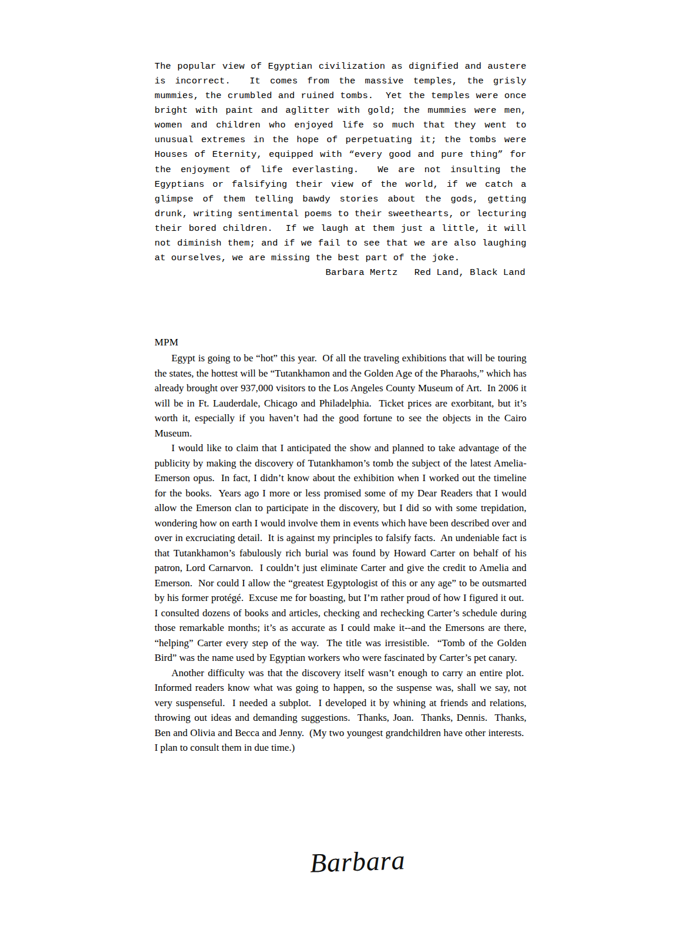The popular view of Egyptian civilization as dignified and austere is incorrect. It comes from the massive temples, the grisly mummies, the crumbled and ruined tombs. Yet the temples were once bright with paint and aglitter with gold; the mummies were men, women and children who enjoyed life so much that they went to unusual extremes in the hope of perpetuating it; the tombs were Houses of Eternity, equipped with “every good and pure thing” for the enjoyment of life everlasting. We are not insulting the Egyptians or falsifying their view of the world, if we catch a glimpse of them telling bawdy stories about the gods, getting drunk, writing sentimental poems to their sweethearts, or lecturing their bored children. If we laugh at them just a little, it will not diminish them; and if we fail to see that we are also laughing at ourselves, we are missing the best part of the joke.
Barbara Mertz Red Land, Black Land
MPM
Egypt is going to be “hot” this year. Of all the traveling exhibitions that will be touring the states, the hottest will be “Tutankhamon and the Golden Age of the Pharaohs,” which has already brought over 937,000 visitors to the Los Angeles County Museum of Art. In 2006 it will be in Ft. Lauderdale, Chicago and Philadelphia. Ticket prices are exorbitant, but it’s worth it, especially if you haven’t had the good fortune to see the objects in the Cairo Museum.
I would like to claim that I anticipated the show and planned to take advantage of the publicity by making the discovery of Tutankhamon’s tomb the subject of the latest Amelia-Emerson opus. In fact, I didn’t know about the exhibition when I worked out the timeline for the books. Years ago I more or less promised some of my Dear Readers that I would allow the Emerson clan to participate in the discovery, but I did so with some trepidation, wondering how on earth I would involve them in events which have been described over and over in excruciating detail. It is against my principles to falsify facts. An undeniable fact is that Tutankhamon’s fabulously rich burial was found by Howard Carter on behalf of his patron, Lord Carnarvon. I couldn’t just eliminate Carter and give the credit to Amelia and Emerson. Nor could I allow the “greatest Egyptologist of this or any age” to be outsmarted by his former protégé. Excuse me for boasting, but I’m rather proud of how I figured it out. I consulted dozens of books and articles, checking and rechecking Carter’s schedule during those remarkable months; it’s as accurate as I could make it--and the Emersons are there, “helping” Carter every step of the way. The title was irresistible. “Tomb of the Golden Bird” was the name used by Egyptian workers who were fascinated by Carter’s pet canary.
Another difficulty was that the discovery itself wasn’t enough to carry an entire plot. Informed readers know what was going to happen, so the suspense was, shall we say, not very suspenseful. I needed a subplot. I developed it by whining at friends and relations, throwing out ideas and demanding suggestions. Thanks, Joan. Thanks, Dennis. Thanks, Ben and Olivia and Becca and Jenny. (My two youngest grandchildren have other interests. I plan to consult them in due time.)
Barbara